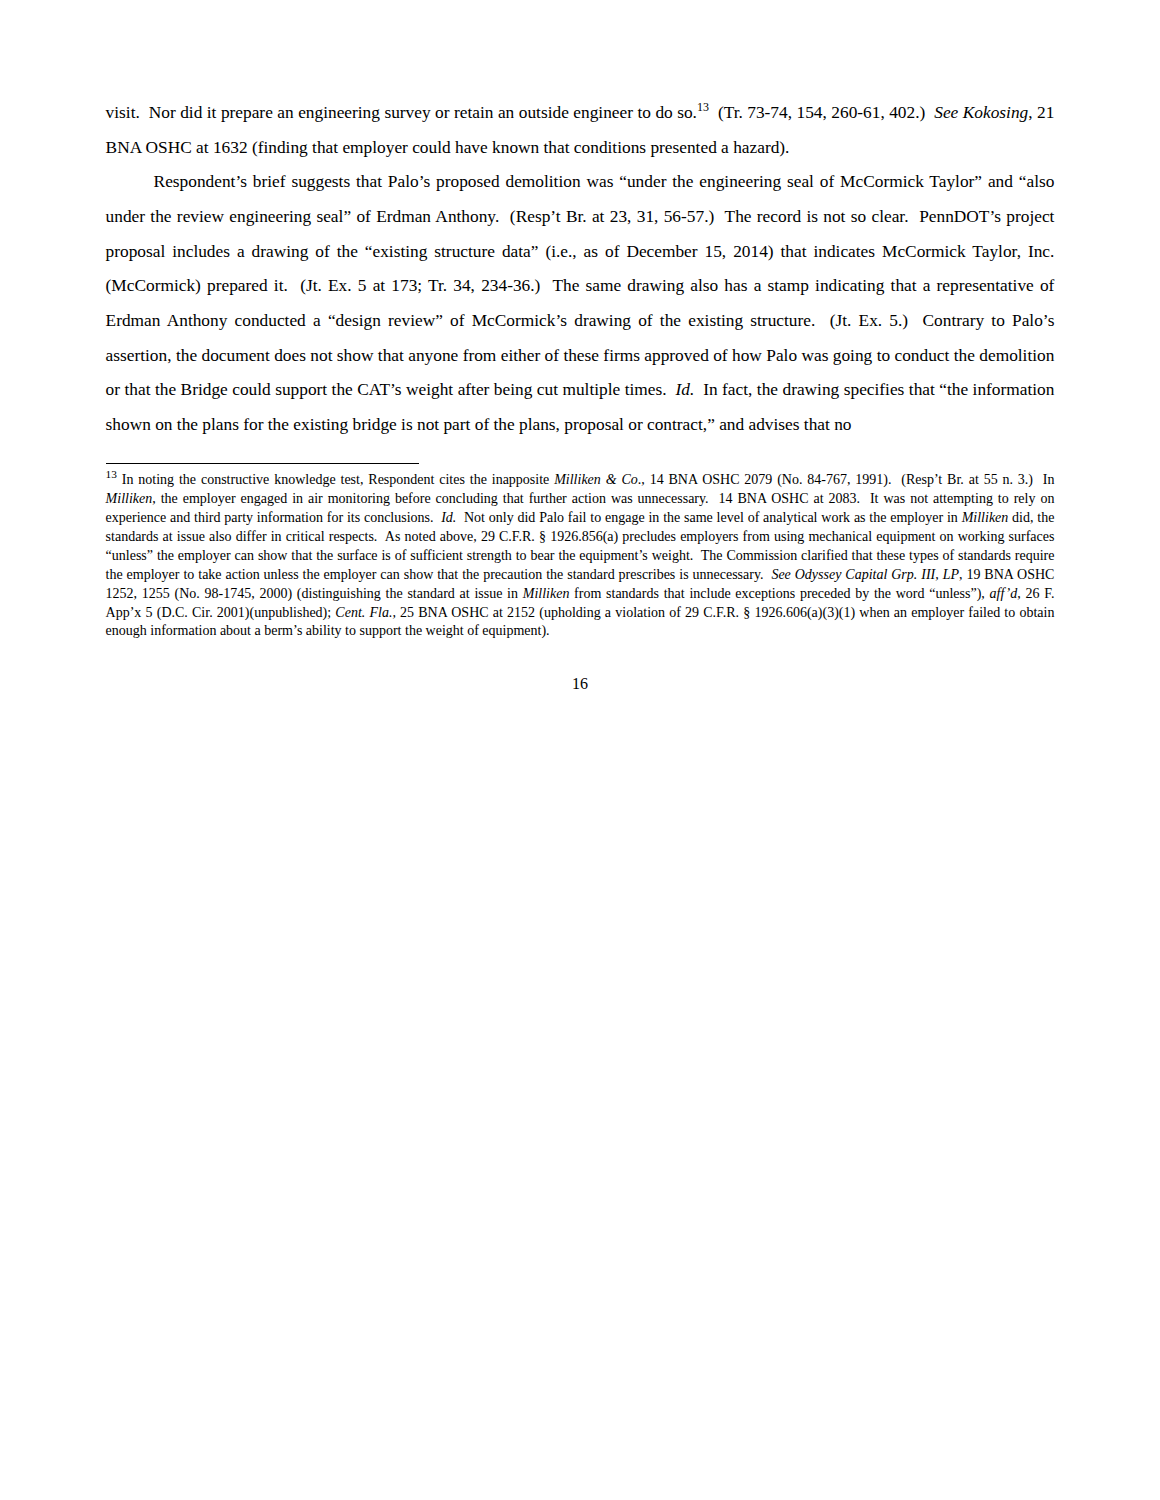visit. Nor did it prepare an engineering survey or retain an outside engineer to do so.13 (Tr. 73-74, 154, 260-61, 402.) See Kokosing, 21 BNA OSHC at 1632 (finding that employer could have known that conditions presented a hazard).
Respondent’s brief suggests that Palo’s proposed demolition was “under the engineering seal of McCormick Taylor” and “also under the review engineering seal” of Erdman Anthony. (Resp’t Br. at 23, 31, 56-57.) The record is not so clear. PennDOT’s project proposal includes a drawing of the “existing structure data” (i.e., as of December 15, 2014) that indicates McCormick Taylor, Inc. (McCormick) prepared it. (Jt. Ex. 5 at 173; Tr. 34, 234-36.) The same drawing also has a stamp indicating that a representative of Erdman Anthony conducted a “design review” of McCormick’s drawing of the existing structure. (Jt. Ex. 5.) Contrary to Palo’s assertion, the document does not show that anyone from either of these firms approved of how Palo was going to conduct the demolition or that the Bridge could support the CAT’s weight after being cut multiple times. Id. In fact, the drawing specifies that “the information shown on the plans for the existing bridge is not part of the plans, proposal or contract,” and advises that no
13 In noting the constructive knowledge test, Respondent cites the inapposite Milliken & Co., 14 BNA OSHC 2079 (No. 84-767, 1991). (Resp’t Br. at 55 n. 3.) In Milliken, the employer engaged in air monitoring before concluding that further action was unnecessary. 14 BNA OSHC at 2083. It was not attempting to rely on experience and third party information for its conclusions. Id. Not only did Palo fail to engage in the same level of analytical work as the employer in Milliken did, the standards at issue also differ in critical respects. As noted above, 29 C.F.R. § 1926.856(a) precludes employers from using mechanical equipment on working surfaces “unless” the employer can show that the surface is of sufficient strength to bear the equipment’s weight. The Commission clarified that these types of standards require the employer to take action unless the employer can show that the precaution the standard prescribes is unnecessary. See Odyssey Capital Grp. III, LP, 19 BNA OSHC 1252, 1255 (No. 98-1745, 2000) (distinguishing the standard at issue in Milliken from standards that include exceptions preceded by the word “unless”), aff’d, 26 F. App’x 5 (D.C. Cir. 2001)(unpublished); Cent. Fla., 25 BNA OSHC at 2152 (upholding a violation of 29 C.F.R. § 1926.606(a)(3)(1) when an employer failed to obtain enough information about a berm’s ability to support the weight of equipment).
16